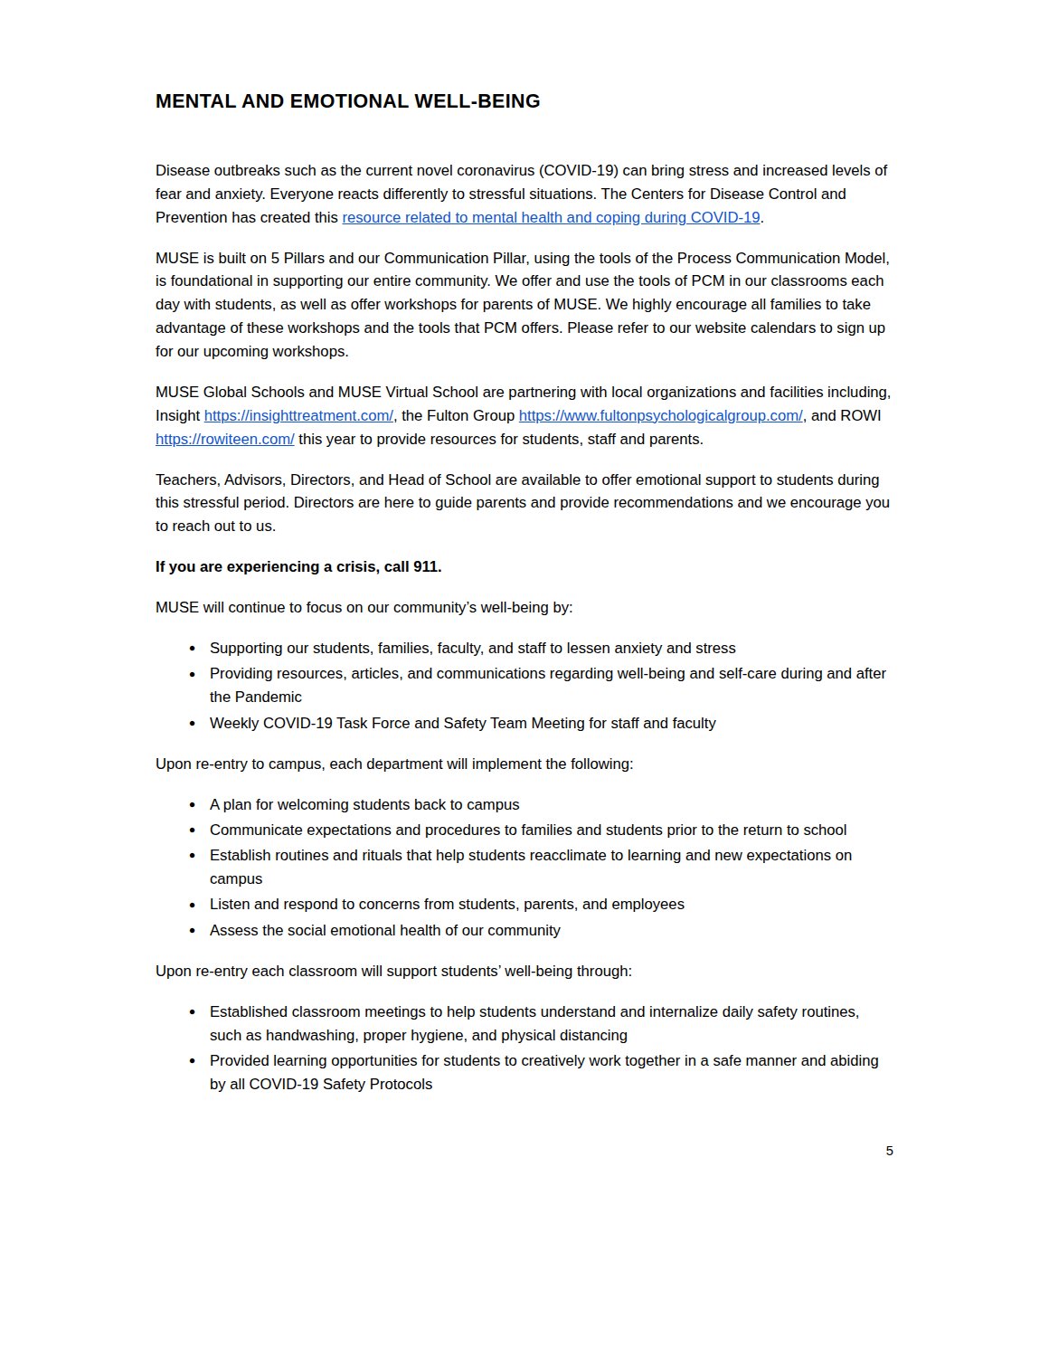MENTAL AND EMOTIONAL WELL-BEING
Disease outbreaks such as the current novel coronavirus (COVID-19) can bring stress and increased levels of fear and anxiety. Everyone reacts differently to stressful situations. The Centers for Disease Control and Prevention has created this resource related to mental health and coping during COVID-19.
MUSE is built on 5 Pillars and our Communication Pillar, using the tools of the Process Communication Model, is foundational in supporting our entire community. We offer and use the tools of PCM in our classrooms each day with students, as well as offer workshops for parents of MUSE. We highly encourage all families to take advantage of these workshops and the tools that PCM offers. Please refer to our website calendars to sign up for our upcoming workshops.
MUSE Global Schools and MUSE Virtual School are partnering with local organizations and facilities including, Insight https://insighttreatment.com/, the Fulton Group https://www.fultonpsychologicalgroup.com/, and ROWI https://rowiteen.com/ this year to provide resources for students, staff and parents.
Teachers, Advisors, Directors, and Head of School are available to offer emotional support to students during this stressful period. Directors are here to guide parents and provide recommendations and we encourage you to reach out to us.
If you are experiencing a crisis, call 911.
MUSE will continue to focus on our community’s well-being by:
Supporting our students, families, faculty, and staff to lessen anxiety and stress
Providing resources, articles, and communications regarding well-being and self-care during and after the Pandemic
Weekly COVID-19 Task Force and Safety Team Meeting for staff and faculty
Upon re-entry to campus, each department will implement the following:
A plan for welcoming students back to campus
Communicate expectations and procedures to families and students prior to the return to school
Establish routines and rituals that help students reacclimate to learning and new expectations on campus
Listen and respond to concerns from students, parents, and employees
Assess the social emotional health of our community
Upon re-entry each classroom will support students’ well-being through:
Established classroom meetings to help students understand and internalize daily safety routines, such as handwashing, proper hygiene, and physical distancing
Provided learning opportunities for students to creatively work together in a safe manner and abiding by all COVID-19 Safety Protocols
5